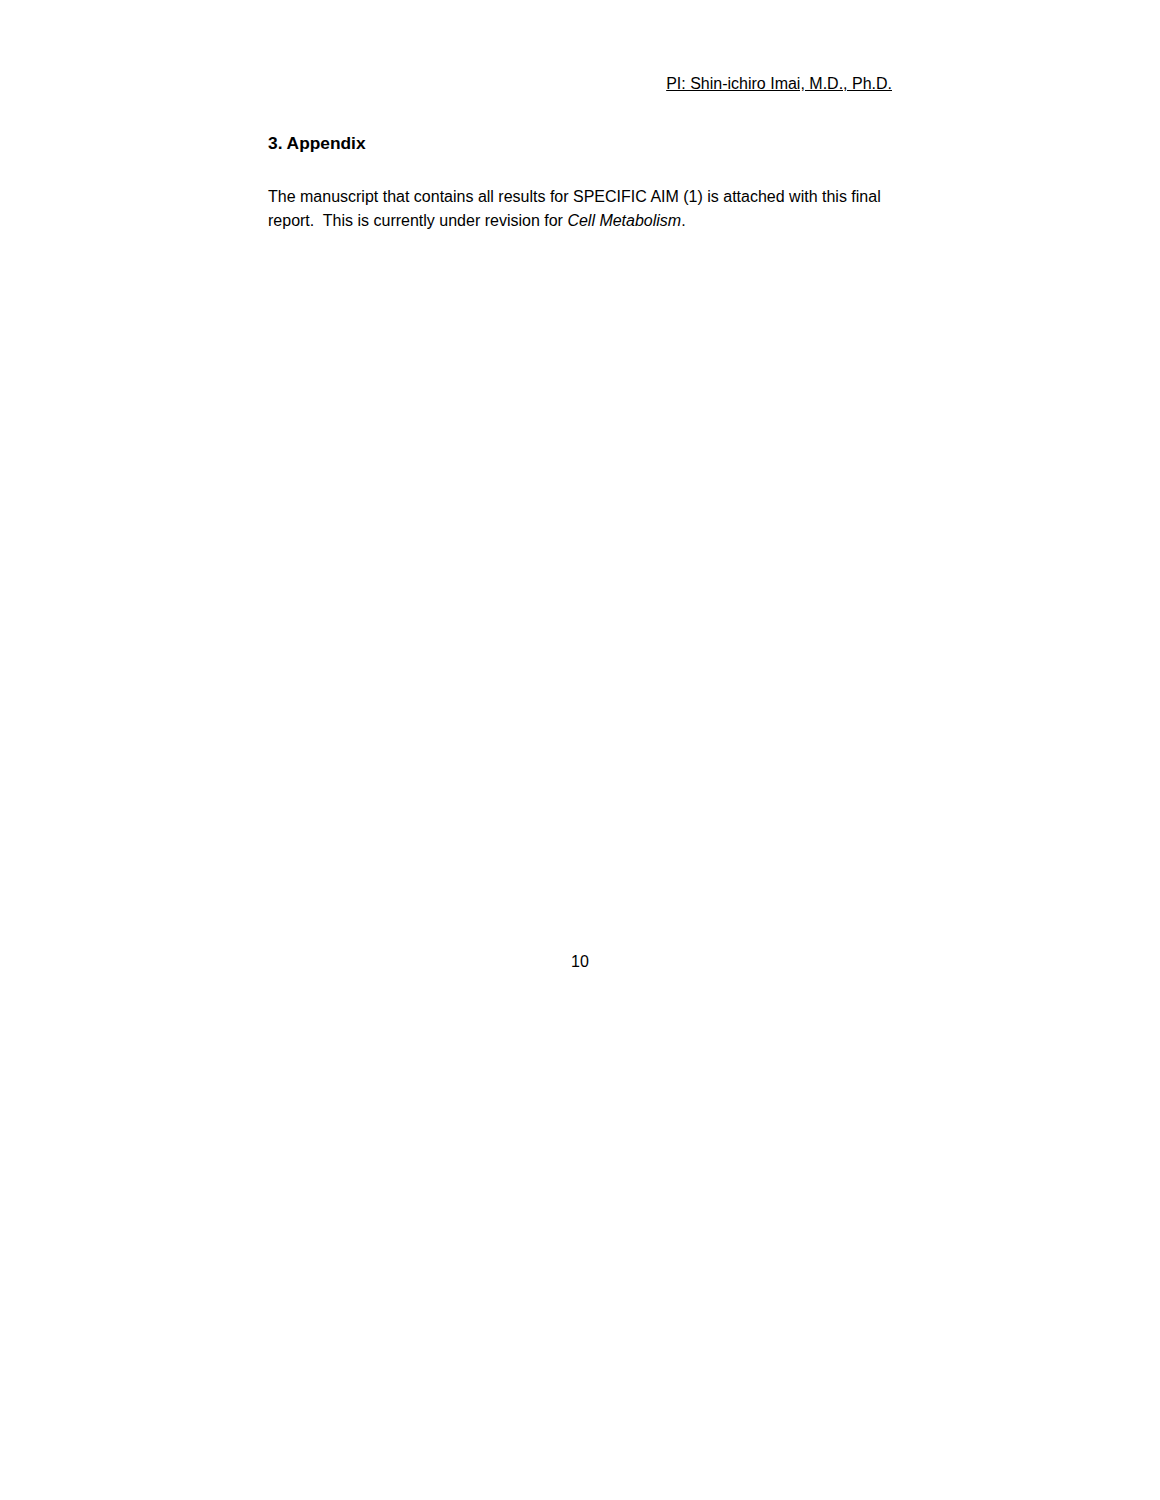PI: Shin-ichiro Imai, M.D., Ph.D.
3. Appendix
The manuscript that contains all results for SPECIFIC AIM (1) is attached with this final report. This is currently under revision for Cell Metabolism.
10